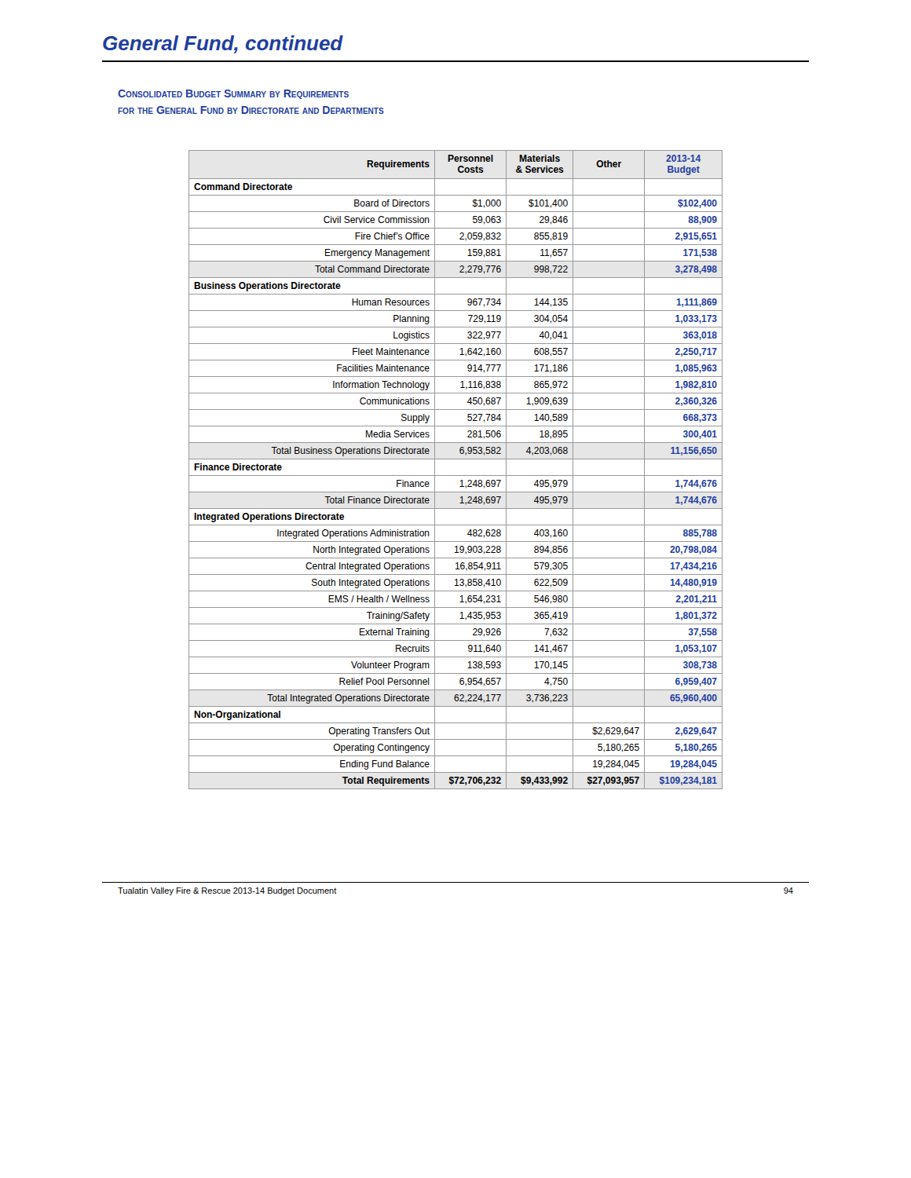General Fund, continued
Consolidated Budget Summary by Requirements
for the General Fund by Directorate and Departments
| Requirements | Personnel Costs | Materials & Services | Other | 2013-14 Budget |
| --- | --- | --- | --- | --- |
| Command Directorate | | | | |
| Board of Directors | $1,000 | $101,400 | | $102,400 |
| Civil Service Commission | 59,063 | 29,846 | | 88,909 |
| Fire Chief’s Office | 2,059,832 | 855,819 | | 2,915,651 |
| Emergency Management | 159,881 | 11,657 | | 171,538 |
| Total Command Directorate | 2,279,776 | 998,722 | | 3,278,498 |
| Business Operations Directorate | | | | |
| Human Resources | 967,734 | 144,135 | | 1,111,869 |
| Planning | 729,119 | 304,054 | | 1,033,173 |
| Logistics | 322,977 | 40,041 | | 363,018 |
| Fleet Maintenance | 1,642,160 | 608,557 | | 2,250,717 |
| Facilities Maintenance | 914,777 | 171,186 | | 1,085,963 |
| Information Technology | 1,116,838 | 865,972 | | 1,982,810 |
| Communications | 450,687 | 1,909,639 | | 2,360,326 |
| Supply | 527,784 | 140,589 | | 668,373 |
| Media Services | 281,506 | 18,895 | | 300,401 |
| Total Business Operations Directorate | 6,953,582 | 4,203,068 | | 11,156,650 |
| Finance Directorate | | | | |
| Finance | 1,248,697 | 495,979 | | 1,744,676 |
| Total Finance Directorate | 1,248,697 | 495,979 | | 1,744,676 |
| Integrated Operations Directorate | | | | |
| Integrated Operations Administration | 482,628 | 403,160 | | 885,788 |
| North Integrated Operations | 19,903,228 | 894,856 | | 20,798,084 |
| Central Integrated Operations | 16,854,911 | 579,305 | | 17,434,216 |
| South Integrated Operations | 13,858,410 | 622,509 | | 14,480,919 |
| EMS / Health / Wellness | 1,654,231 | 546,980 | | 2,201,211 |
| Training/Safety | 1,435,953 | 365,419 | | 1,801,372 |
| External Training | 29,926 | 7,632 | | 37,558 |
| Recruits | 911,640 | 141,467 | | 1,053,107 |
| Volunteer Program | 138,593 | 170,145 | | 308,738 |
| Relief Pool Personnel | 6,954,657 | 4,750 | | 6,959,407 |
| Total Integrated Operations Directorate | 62,224,177 | 3,736,223 | | 65,960,400 |
| Non-Organizational | | | | |
| Operating Transfers Out | | | $2,629,647 | 2,629,647 |
| Operating Contingency | | | 5,180,265 | 5,180,265 |
| Ending Fund Balance | | | 19,284,045 | 19,284,045 |
| Total Requirements | $72,706,232 | $9,433,992 | $27,093,957 | $109,234,181 |
Tualatin Valley Fire & Rescue 2013-14 Budget Document
94